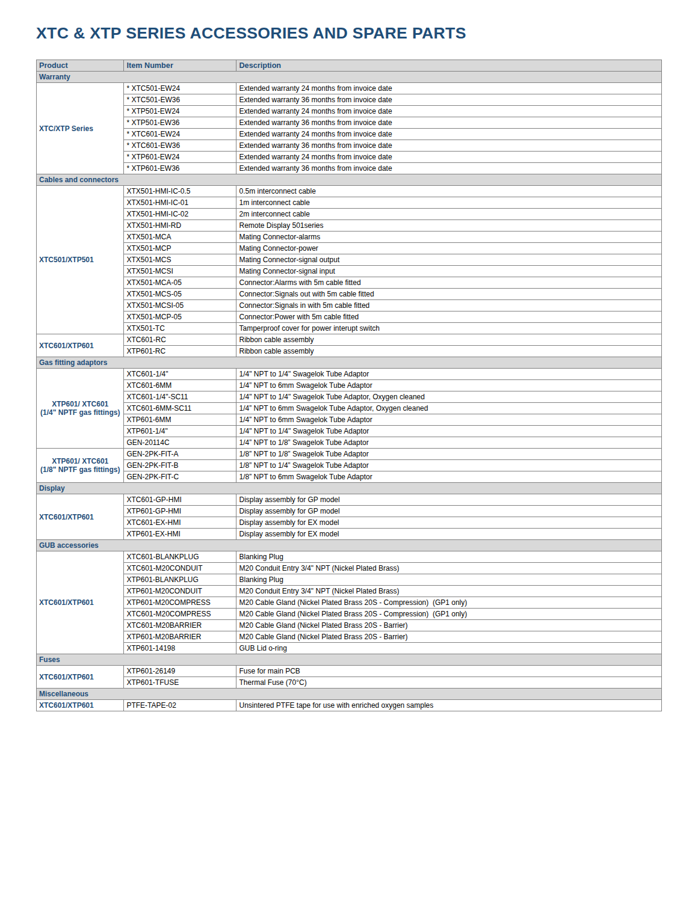XTC & XTP SERIES ACCESSORIES AND SPARE PARTS
| Product | Item Number | Description |
| --- | --- | --- |
| Warranty |
| XTC/XTP Series | * XTC501-EW24 | Extended warranty 24 months from invoice date |
| * XTC501-EW36 | Extended warranty 36 months from invoice date |
| * XTP501-EW24 | Extended warranty 24 months from invoice date |
| * XTP501-EW36 | Extended warranty 36 months from invoice date |
| * XTC601-EW24 | Extended warranty 24 months from invoice date |
| * XTC601-EW36 | Extended warranty 36 months from invoice date |
| * XTP601-EW24 | Extended warranty 24 months from invoice date |
| * XTP601-EW36 | Extended warranty 36 months from invoice date |
| Cables and connectors |
| XTC501/XTP501 | XTX501-HMI-IC-0.5 | 0.5m interconnect cable |
| XTX501-HMI-IC-01 | 1m interconnect cable |
| XTX501-HMI-IC-02 | 2m interconnect cable |
| XTX501-HMI-RD | Remote Display 501series |
| XTX501-MCA | Mating Connector-alarms |
| XTX501-MCP | Mating Connector-power |
| XTX501-MCS | Mating Connector-signal output |
| XTX501-MCSI | Mating Connector-signal input |
| XTX501-MCA-05 | Connector:Alarms with 5m cable fitted |
| XTX501-MCS-05 | Connector:Signals out with 5m cable fitted |
| XTX501-MCSI-05 | Connector:Signals in with 5m cable fitted |
| XTX501-MCP-05 | Connector:Power with 5m cable fitted |
| XTX501-TC | Tamperproof cover for power interupt switch |
| XTC601/XTP601 | XTC601-RC | Ribbon cable assembly |
| XTP601-RC | Ribbon cable assembly |
| Gas fitting adaptors |
| XTP601/ XTC601 (1/4" NPTF gas fittings) | XTC601-1/4" | 1/4" NPT to 1/4" Swagelok Tube Adaptor |
| XTC601-6MM | 1/4” NPT to 6mm Swagelok Tube Adaptor |
| XTC601-1/4"-SC11 | 1/4" NPT to 1/4" Swagelok Tube Adaptor, Oxygen cleaned |
| XTC601-6MM-SC11 | 1/4” NPT to 6mm Swagelok Tube Adaptor, Oxygen cleaned |
| XTP601-6MM | 1/4” NPT to 6mm Swagelok Tube Adaptor |
| XTP601-1/4" | 1/4" NPT to 1/4" Swagelok Tube Adaptor |
| GEN-20114C | 1/4” NPT to 1/8” Swagelok Tube Adaptor |
| XTP601/ XTC601 (1/8" NPTF gas fittings) | GEN-2PK-FIT-A | 1/8” NPT to 1/8” Swagelok Tube Adaptor |
| GEN-2PK-FIT-B | 1/8” NPT to 1/4” Swagelok Tube Adaptor |
| GEN-2PK-FIT-C | 1/8” NPT to 6mm Swagelok Tube Adaptor |
| Display |
| XTC601/XTP601 | XTC601-GP-HMI | Display assembly for GP model |
| XTP601-GP-HMI | Display assembly for GP model |
| XTC601-EX-HMI | Display assembly for EX model |
| XTP601-EX-HMI | Display assembly for EX model |
| GUB accessories |
| XTC601/XTP601 | XTC601-BLANKPLUG | Blanking Plug |
| XTC601-M20CONDUIT | M20 Conduit Entry 3/4" NPT (Nickel Plated Brass) |
| XTP601-BLANKPLUG | Blanking Plug |
| XTP601-M20CONDUIT | M20 Conduit Entry 3/4" NPT (Nickel Plated Brass) |
| XTP601-M20COMPRESS | M20 Cable Gland (Nickel Plated Brass 20S - Compression) (GP1 only) |
| XTC601-M20COMPRESS | M20 Cable Gland (Nickel Plated Brass 20S - Compression) (GP1 only) |
| XTC601-M20BARRIER | M20 Cable Gland (Nickel Plated Brass 20S - Barrier) |
| XTP601-M20BARRIER | M20 Cable Gland (Nickel Plated Brass 20S - Barrier) |
| XTP601-14198 | GUB Lid o-ring |
| Fuses |
| XTC601/XTP601 | XTP601-26149 | Fuse for main PCB |
| XTP601-TFUSE | Thermal Fuse (70°C) |
| Miscellaneous |
| XTC601/XTP601 | PTFE-TAPE-02 | Unsintered PTFE tape for use with enriched oxygen samples |